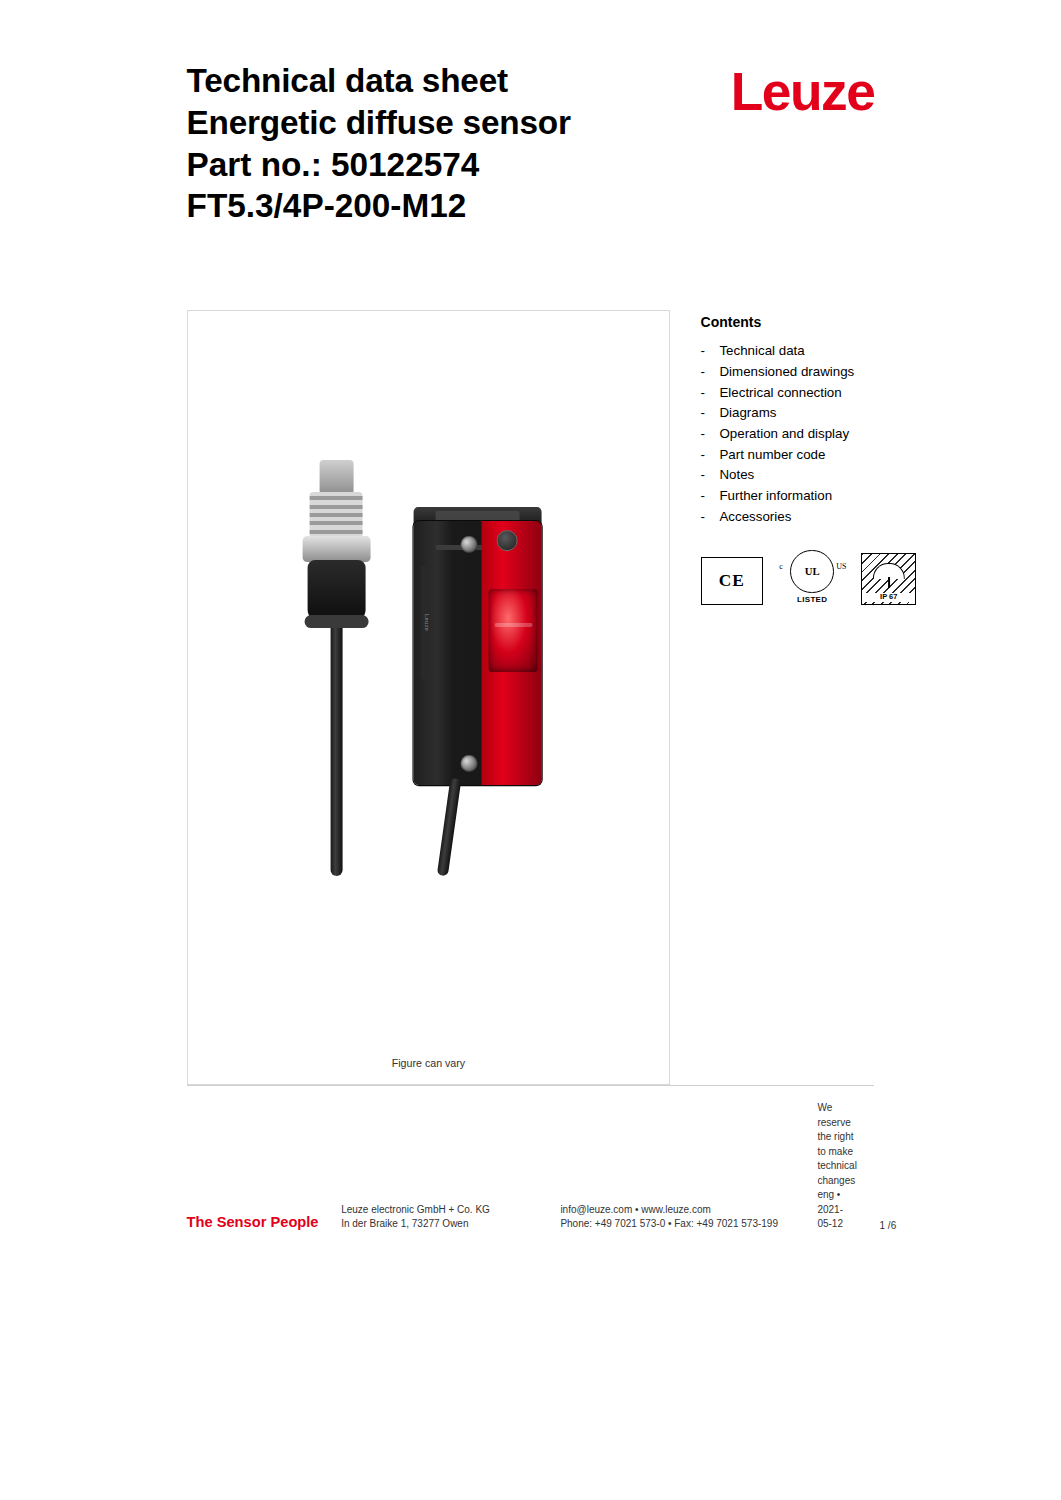Technical data sheet
Energetic diffuse sensor
Part no.: 50122574
FT5.3/4P-200-M12
Leuze
Leuze
Figure can vary
Contents
Technical data
Dimensioned drawings
Electrical connection
Diagrams
Operation and display
Part number code
Notes
Further information
Accessories
CE
c UL US
LISTED
IP 67
The Sensor People
Leuze electronic GmbH + Co. KG
In der Braike 1, 73277 Owen
info@leuze.com • www.leuze.com
Phone: +49 7021 573-0 • Fax: +49 7021 573-199
We reserve the right to make technical changes
eng • 2021-05-12
1 /6